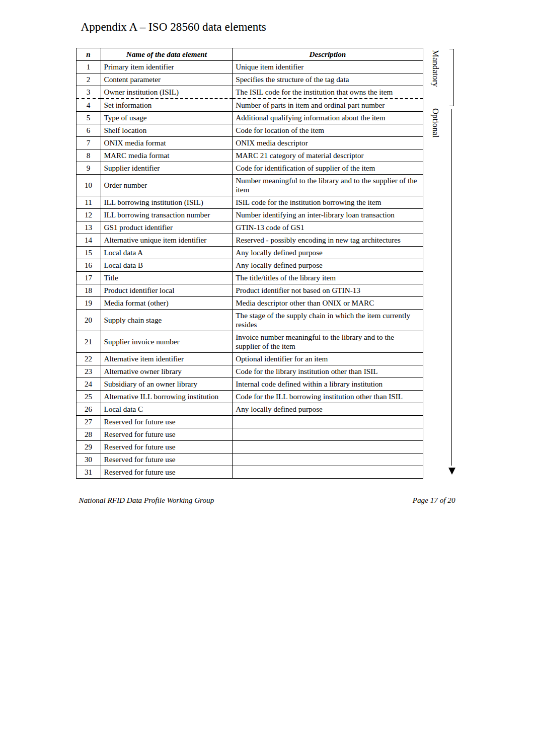Appendix A – ISO 28560 data elements
| n | Name of the data element | Description |
| --- | --- | --- |
| 1 | Primary item identifier | Unique item identifier |
| 2 | Content parameter | Specifies the structure of the tag data |
| 3 | Owner institution (ISIL) | The ISIL code for the institution that owns the item |
| 4 | Set information | Number of parts in item and ordinal part number |
| 5 | Type of usage | Additional qualifying information about the item |
| 6 | Shelf location | Code for location of the item |
| 7 | ONIX media format | ONIX media descriptor |
| 8 | MARC media format | MARC 21 category of material descriptor |
| 9 | Supplier identifier | Code for identification of supplier of the item |
| 10 | Order number | Number meaningful to the library and to the supplier of the item |
| 11 | ILL borrowing institution (ISIL) | ISIL code for the institution borrowing the item |
| 12 | ILL borrowing transaction number | Number identifying an inter-library loan transaction |
| 13 | GS1 product identifier | GTIN-13 code of GS1 |
| 14 | Alternative unique item identifier | Reserved - possibly encoding in new tag architectures |
| 15 | Local data A | Any locally defined purpose |
| 16 | Local data B | Any locally defined purpose |
| 17 | Title | The title/titles of the library item |
| 18 | Product identifier local | Product identifier not based on GTIN-13 |
| 19 | Media format (other) | Media descriptor other than ONIX or MARC |
| 20 | Supply chain stage | The stage of the supply chain in which the item currently resides |
| 21 | Supplier invoice number | Invoice number meaningful to the library and to the supplier of the item |
| 22 | Alternative item identifier | Optional identifier for an item |
| 23 | Alternative owner library | Code for the library institution other than ISIL |
| 24 | Subsidiary of an owner library | Internal code defined within a library institution |
| 25 | Alternative ILL borrowing institution | Code for the ILL borrowing institution other than ISIL |
| 26 | Local data C | Any locally defined purpose |
| 27 | Reserved for future use | |
| 28 | Reserved for future use | |
| 29 | Reserved for future use | |
| 30 | Reserved for future use | |
| 31 | Reserved for future use | |
Mandatory Optional
National RFID Data Profile Working Group Page 17 of 20